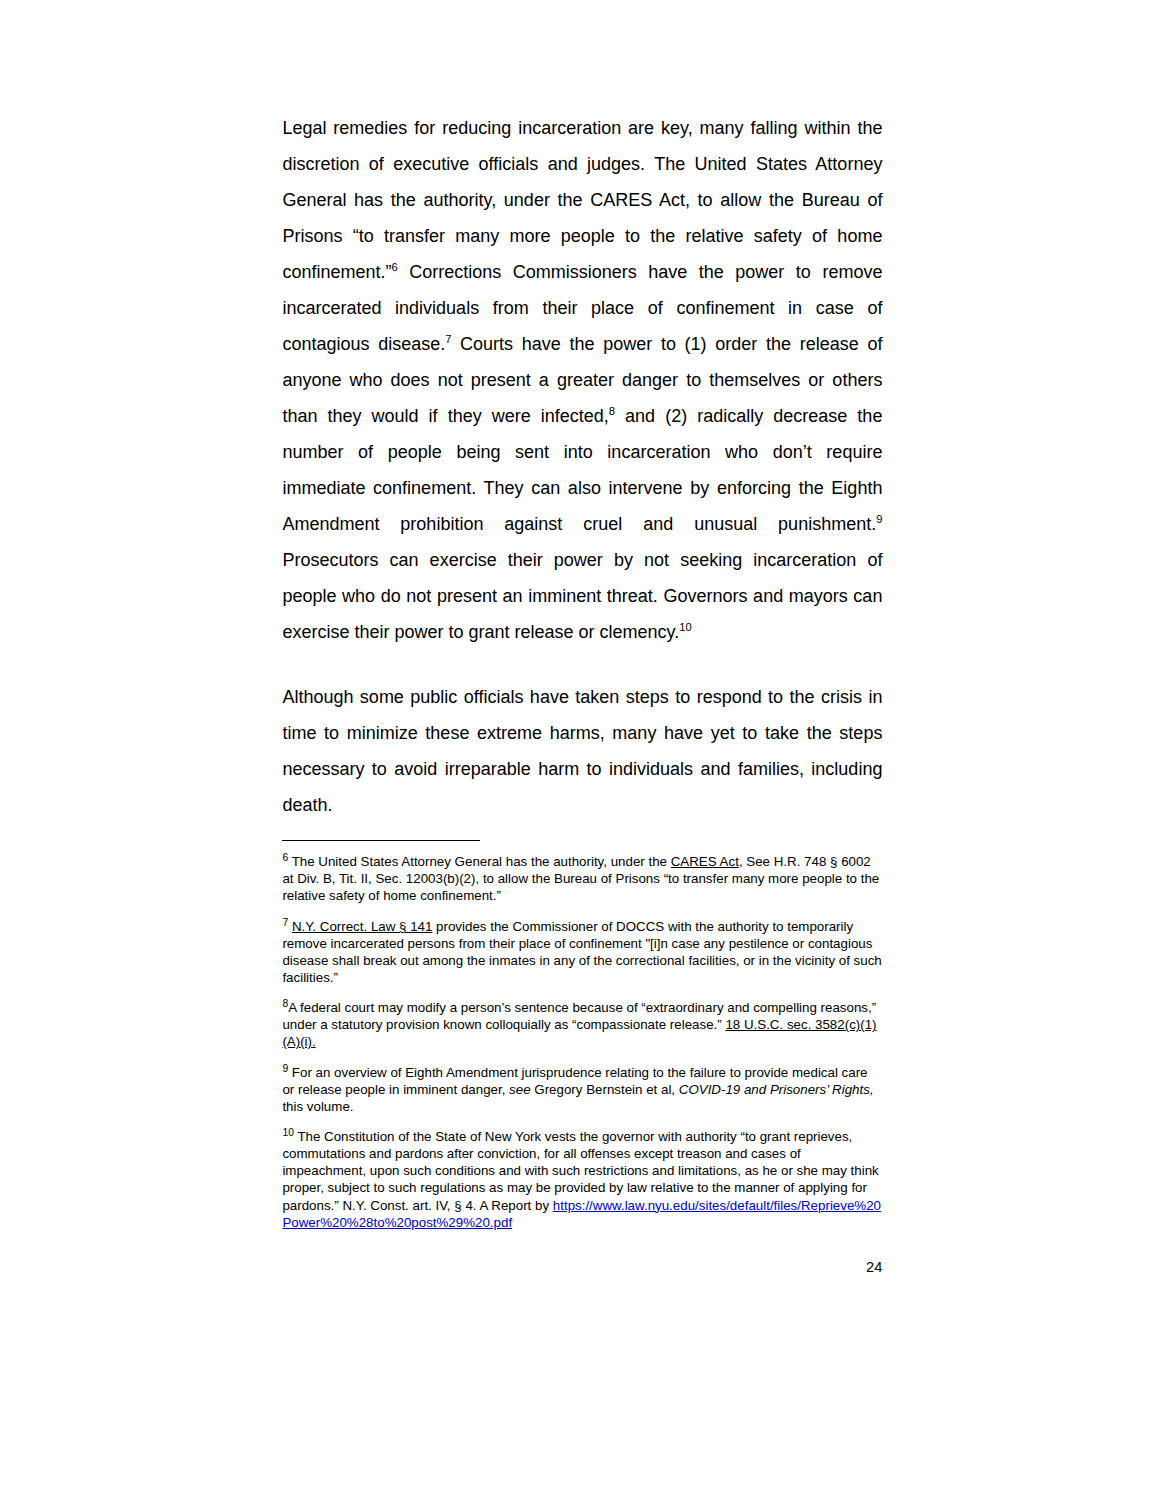Legal remedies for reducing incarceration are key, many falling within the discretion of executive officials and judges. The United States Attorney General has the authority, under the CARES Act, to allow the Bureau of Prisons “to transfer many more people to the relative safety of home confinement.”6 Corrections Commissioners have the power to remove incarcerated individuals from their place of confinement in case of contagious disease.7 Courts have the power to (1) order the release of anyone who does not present a greater danger to themselves or others than they would if they were infected,8 and (2) radically decrease the number of people being sent into incarceration who don’t require immediate confinement. They can also intervene by enforcing the Eighth Amendment prohibition against cruel and unusual punishment.9 Prosecutors can exercise their power by not seeking incarceration of people who do not present an imminent threat. Governors and mayors can exercise their power to grant release or clemency.10
Although some public officials have taken steps to respond to the crisis in time to minimize these extreme harms, many have yet to take the steps necessary to avoid irreparable harm to individuals and families, including death.
6 The United States Attorney General has the authority, under the CARES Act, See H.R. 748 § 6002 at Div. B, Tit. II, Sec. 12003(b)(2), to allow the Bureau of Prisons “to transfer many more people to the relative safety of home confinement.”
7 N.Y. Correct. Law § 141 provides the Commissioner of DOCCS with the authority to temporarily remove incarcerated persons from their place of confinement "[i]n case any pestilence or contagious disease shall break out among the inmates in any of the correctional facilities, or in the vicinity of such facilities.”
8 A federal court may modify a person’s sentence because of “extraordinary and compelling reasons,” under a statutory provision known colloquially as “compassionate release.” 18 U.S.C. sec. 3582(c)(1)(A)(i).
9 For an overview of Eighth Amendment jurisprudence relating to the failure to provide medical care or release people in imminent danger, see Gregory Bernstein et al, COVID-19 and Prisoners’ Rights, this volume.
10 The Constitution of the State of New York vests the governor with authority “to grant reprieves, commutations and pardons after conviction, for all offenses except treason and cases of impeachment, upon such conditions and with such restrictions and limitations, as he or she may think proper, subject to such regulations as may be provided by law relative to the manner of applying for pardons.” N.Y. Const. art. IV, § 4. A Report by https://www.law.nyu.edu/sites/default/files/Reprieve%20Power%20%28to%20post%29%20.pdf
24